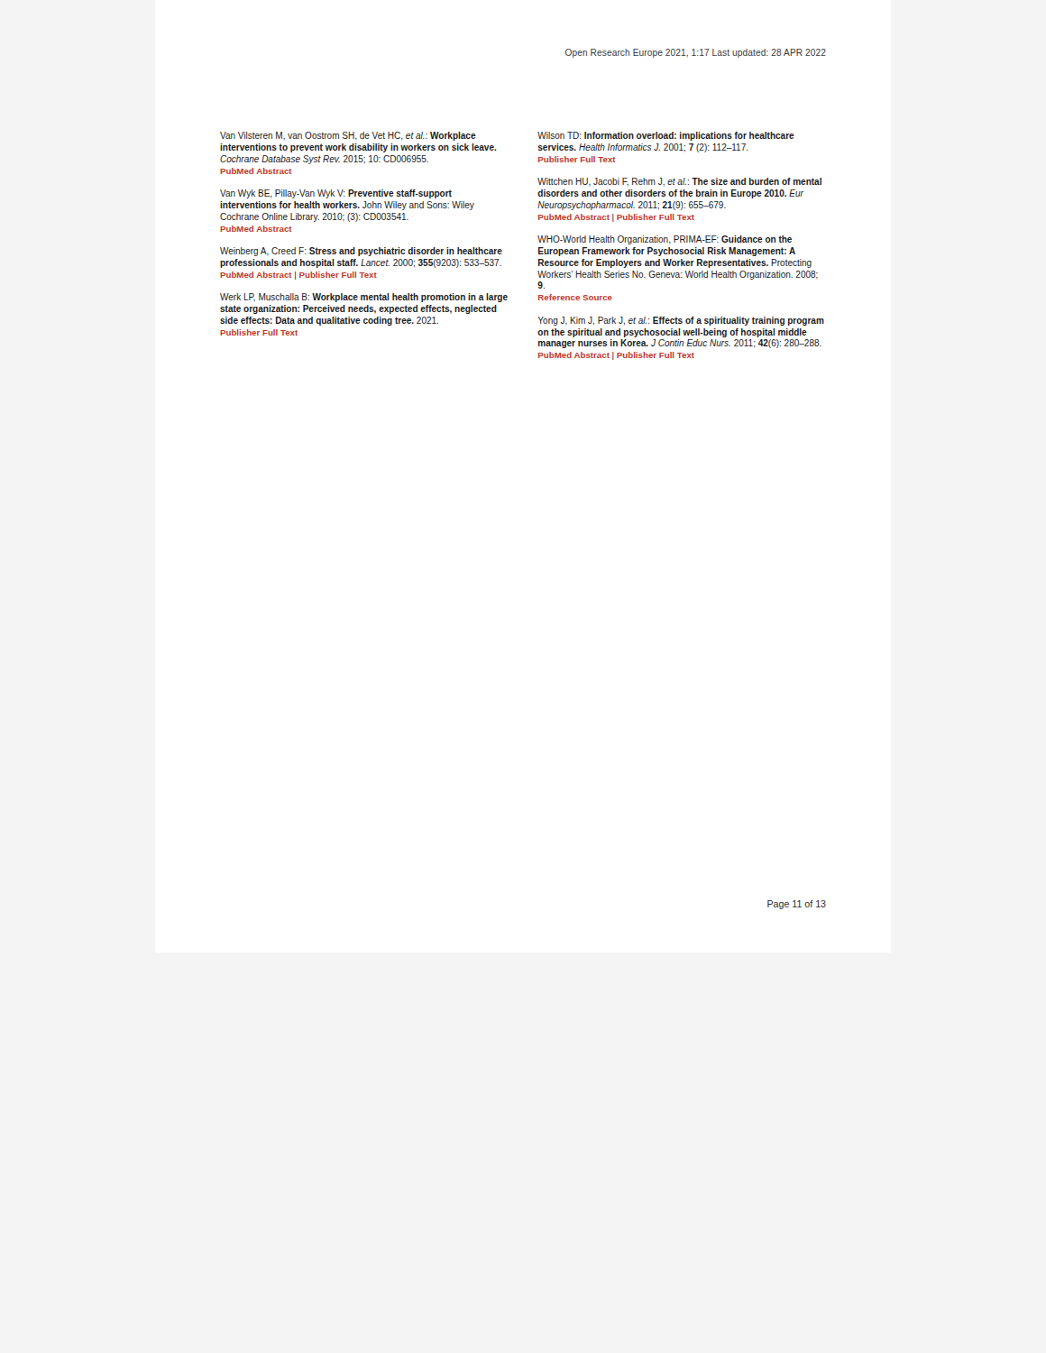Open Research Europe 2021, 1:17 Last updated: 28 APR 2022
Van Vilsteren M, van Oostrom SH, de Vet HC, et al.: Workplace interventions to prevent work disability in workers on sick leave. Cochrane Database Syst Rev. 2015; 10: CD006955.
PubMed Abstract
Van Wyk BE, Pillay-Van Wyk V: Preventive staff-support interventions for health workers. John Wiley and Sons: Wiley Cochrane Online Library. 2010; (3): CD003541.
PubMed Abstract
Weinberg A, Creed F: Stress and psychiatric disorder in healthcare professionals and hospital staff. Lancet. 2000; 355(9203): 533–537.
PubMed Abstract | Publisher Full Text
Werk LP, Muschalla B: Workplace mental health promotion in a large state organization: Perceived needs, expected effects, neglected side effects: Data and qualitative coding tree. 2021.
Publisher Full Text
Wilson TD: Information overload: implications for healthcare services. Health Informatics J. 2001; 7 (2): 112–117.
Publisher Full Text
Wittchen HU, Jacobi F, Rehm J, et al.: The size and burden of mental disorders and other disorders of the brain in Europe 2010. Eur Neuropsychopharmacol. 2011; 21(9): 655–679.
PubMed Abstract | Publisher Full Text
WHO-World Health Organization, PRIMA-EF: Guidance on the European Framework for Psychosocial Risk Management: A Resource for Employers and Worker Representatives. Protecting Workers’ Health Series No. Geneva: World Health Organization. 2008; 9.
Reference Source
Yong J, Kim J, Park J, et al.: Effects of a spirituality training program on the spiritual and psychosocial well-being of hospital middle manager nurses in Korea. J Contin Educ Nurs. 2011; 42(6): 280–288.
PubMed Abstract | Publisher Full Text
Page 11 of 13